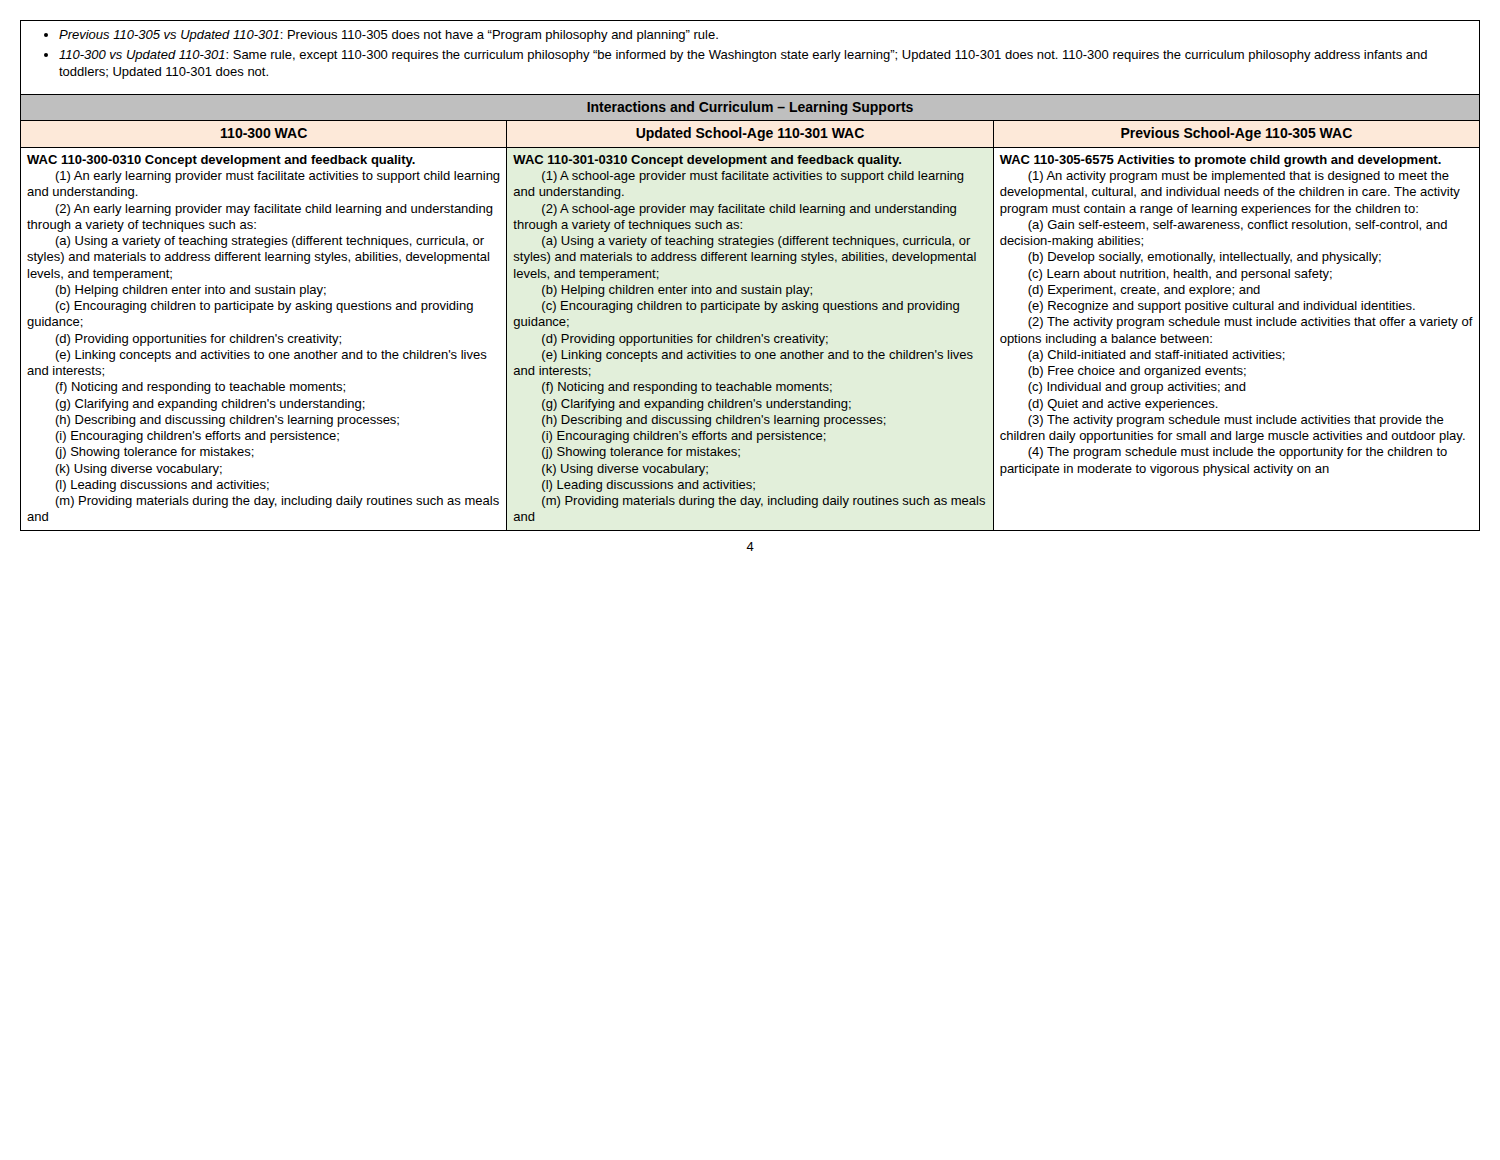Previous 110-305 vs Updated 110-301: Previous 110-305 does not have a “Program philosophy and planning” rule.
110-300 vs Updated 110-301: Same rule, except 110-300 requires the curriculum philosophy “be informed by the Washington state early learning”; Updated 110-301 does not. 110-300 requires the curriculum philosophy address infants and toddlers; Updated 110-301 does not.
| Interactions and Curriculum – Learning Supports |
| 110-300 WAC | Updated School-Age 110-301 WAC | Previous School-Age 110-305 WAC |
| WAC 110-300-0310 Concept development and feedback quality. (1) An early learning provider must facilitate activities to support child learning and understanding. (2) An early learning provider may facilitate child learning and understanding through a variety of techniques such as: (a) Using a variety of teaching strategies (different techniques, curricula, or styles) and materials to address different learning styles, abilities, developmental levels, and temperament; (b) Helping children enter into and sustain play; (c) Encouraging children to participate by asking questions and providing guidance; (d) Providing opportunities for children's creativity; (e) Linking concepts and activities to one another and to the children's lives and interests; (f) Noticing and responding to teachable moments; (g) Clarifying and expanding children's understanding; (h) Describing and discussing children's learning processes; (i) Encouraging children's efforts and persistence; (j) Showing tolerance for mistakes; (k) Using diverse vocabulary; (l) Leading discussions and activities; (m) Providing materials during the day, including daily routines such as meals and | WAC 110-301-0310 Concept development and feedback quality. (1) A school-age provider must facilitate activities to support child learning and understanding. (2) A school-age provider may facilitate child learning and understanding through a variety of techniques such as: (a) Using a variety of teaching strategies (different techniques, curricula, or styles) and materials to address different learning styles, abilities, developmental levels, and temperament; (b) Helping children enter into and sustain play; (c) Encouraging children to participate by asking questions and providing guidance; (d) Providing opportunities for children's creativity; (e) Linking concepts and activities to one another and to the children's lives and interests; (f) Noticing and responding to teachable moments; (g) Clarifying and expanding children's understanding; (h) Describing and discussing children's learning processes; (i) Encouraging children’s efforts and persistence; (j) Showing tolerance for mistakes; (k) Using diverse vocabulary; (l) Leading discussions and activities; (m) Providing materials during the day, including daily routines such as meals and | WAC 110-305-6575 Activities to promote child growth and development. (1) An activity program must be implemented that is designed to meet the developmental, cultural, and individual needs of the children in care. The activity program must contain a range of learning experiences for the children to: (a) Gain self-esteem, self-awareness, conflict resolution, self-control, and decision-making abilities; (b) Develop socially, emotionally, intellectually, and physically; (c) Learn about nutrition, health, and personal safety; (d) Experiment, create, and explore; and (e) Recognize and support positive cultural and individual identities. (2) The activity program schedule must include activities that offer a variety of options including a balance between: (a) Child-initiated and staff-initiated activities; (b) Free choice and organized events; (c) Individual and group activities; and (d) Quiet and active experiences. (3) The activity program schedule must include activities that provide the children daily opportunities for small and large muscle activities and outdoor play. (4) The program schedule must include the opportunity for the children to participate in moderate to vigorous physical activity on an |
4